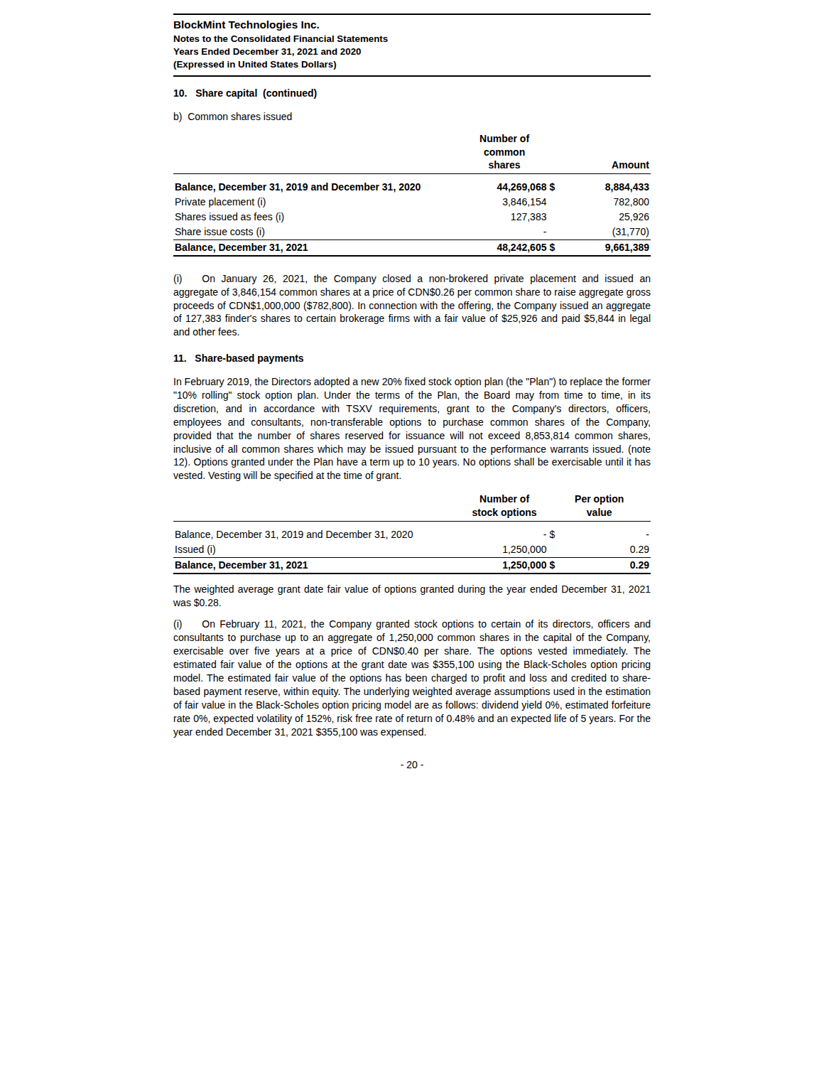BlockMint Technologies Inc.
Notes to the Consolidated Financial Statements
Years Ended December 31, 2021 and 2020
(Expressed in United States Dollars)
10. Share capital (continued)
b) Common shares issued
| | Number of common shares | Amount |
| Balance, December 31, 2019 and December 31, 2020 | 44,269,068 | $ | 8,884,433 |
| Private placement (i) | 3,846,154 | | 782,800 |
| Shares issued as fees (i) | 127,383 | | 25,926 |
| Share issue costs (i) | - | | (31,770) |
| Balance, December 31, 2021 | 48,242,605 | $ | 9,661,389 |
(i) On January 26, 2021, the Company closed a non-brokered private placement and issued an aggregate of 3,846,154 common shares at a price of CDN$0.26 per common share to raise aggregate gross proceeds of CDN$1,000,000 ($782,800). In connection with the offering, the Company issued an aggregate of 127,383 finder's shares to certain brokerage firms with a fair value of $25,926 and paid $5,844 in legal and other fees.
11. Share-based payments
In February 2019, the Directors adopted a new 20% fixed stock option plan (the "Plan") to replace the former "10% rolling" stock option plan. Under the terms of the Plan, the Board may from time to time, in its discretion, and in accordance with TSXV requirements, grant to the Company's directors, officers, employees and consultants, non-transferable options to purchase common shares of the Company, provided that the number of shares reserved for issuance will not exceed 8,853,814 common shares, inclusive of all common shares which may be issued pursuant to the performance warrants issued. (note 12). Options granted under the Plan have a term up to 10 years. No options shall be exercisable until it has vested. Vesting will be specified at the time of grant.
| | Number of stock options | Per option value |
| Balance, December 31, 2019 and December 31, 2020 | - | $ | - |
| Issued (i) | 1,250,000 | | 0.29 |
| Balance, December 31, 2021 | 1,250,000 | $ | 0.29 |
The weighted average grant date fair value of options granted during the year ended December 31, 2021 was $0.28.
(i) On February 11, 2021, the Company granted stock options to certain of its directors, officers and consultants to purchase up to an aggregate of 1,250,000 common shares in the capital of the Company, exercisable over five years at a price of CDN$0.40 per share. The options vested immediately. The estimated fair value of the options at the grant date was $355,100 using the Black-Scholes option pricing model. The estimated fair value of the options has been charged to profit and loss and credited to share-based payment reserve, within equity. The underlying weighted average assumptions used in the estimation of fair value in the Black-Scholes option pricing model are as follows: dividend yield 0%, estimated forfeiture rate 0%, expected volatility of 152%, risk free rate of return of 0.48% and an expected life of 5 years. For the year ended December 31, 2021 $355,100 was expensed.
- 20 -